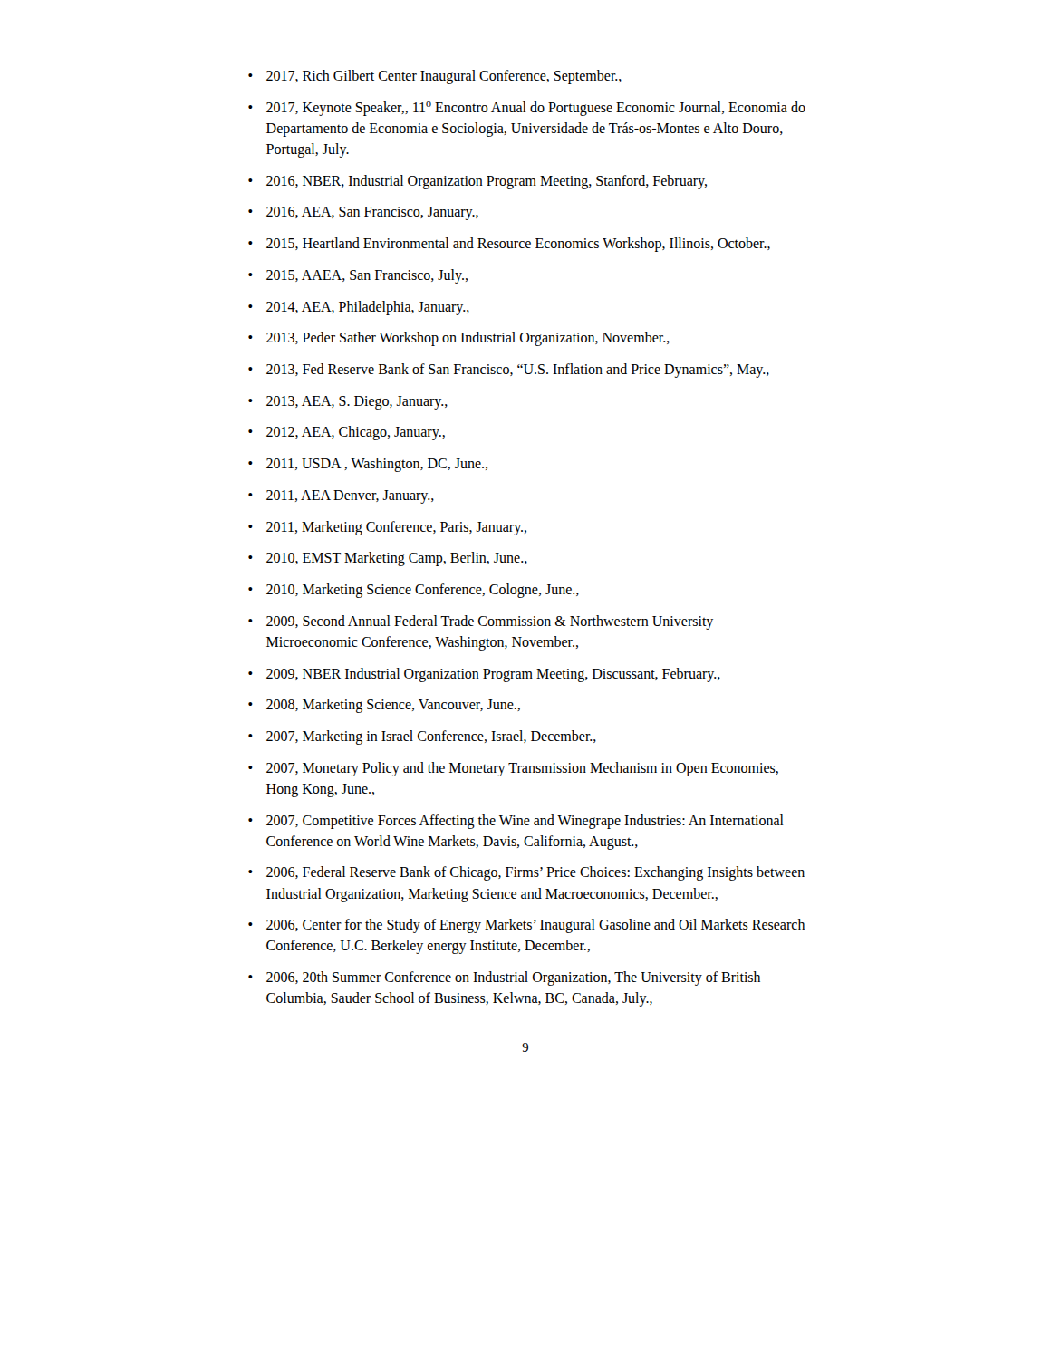2017, Rich Gilbert Center Inaugural Conference, September.,
2017, Keynote Speaker,, 11o Encontro Anual do Portuguese Economic Journal, Economia do Departamento de Economia e Sociologia, Universidade de Trás-os-Montes e Alto Douro, Portugal, July.
2016, NBER, Industrial Organization Program Meeting, Stanford, February,
2016, AEA, San Francisco, January.,
2015, Heartland Environmental and Resource Economics Workshop, Illinois, October.,
2015, AAEA, San Francisco, July.,
2014, AEA, Philadelphia, January.,
2013, Peder Sather Workshop on Industrial Organization, November.,
2013, Fed Reserve Bank of San Francisco, “U.S. Inflation and Price Dynamics”, May.,
2013, AEA, S. Diego, January.,
2012, AEA, Chicago, January.,
2011, USDA , Washington, DC, June.,
2011, AEA Denver, January.,
2011, Marketing Conference, Paris, January.,
2010, EMST Marketing Camp, Berlin, June.,
2010, Marketing Science Conference, Cologne, June.,
2009, Second Annual Federal Trade Commission & Northwestern University Microeconomic Conference, Washington, November.,
2009, NBER Industrial Organization Program Meeting, Discussant, February.,
2008, Marketing Science, Vancouver, June.,
2007, Marketing in Israel Conference, Israel, December.,
2007, Monetary Policy and the Monetary Transmission Mechanism in Open Economies, Hong Kong, June.,
2007, Competitive Forces Affecting the Wine and Winegrape Industries: An International Conference on World Wine Markets, Davis, California, August.,
2006, Federal Reserve Bank of Chicago, Firms’ Price Choices: Exchanging Insights between Industrial Organization, Marketing Science and Macroeconomics, December.,
2006, Center for the Study of Energy Markets’ Inaugural Gasoline and Oil Markets Research Conference, U.C. Berkeley energy Institute, December.,
2006, 20th Summer Conference on Industrial Organization, The University of British Columbia, Sauder School of Business, Kelwna, BC, Canada, July.,
9